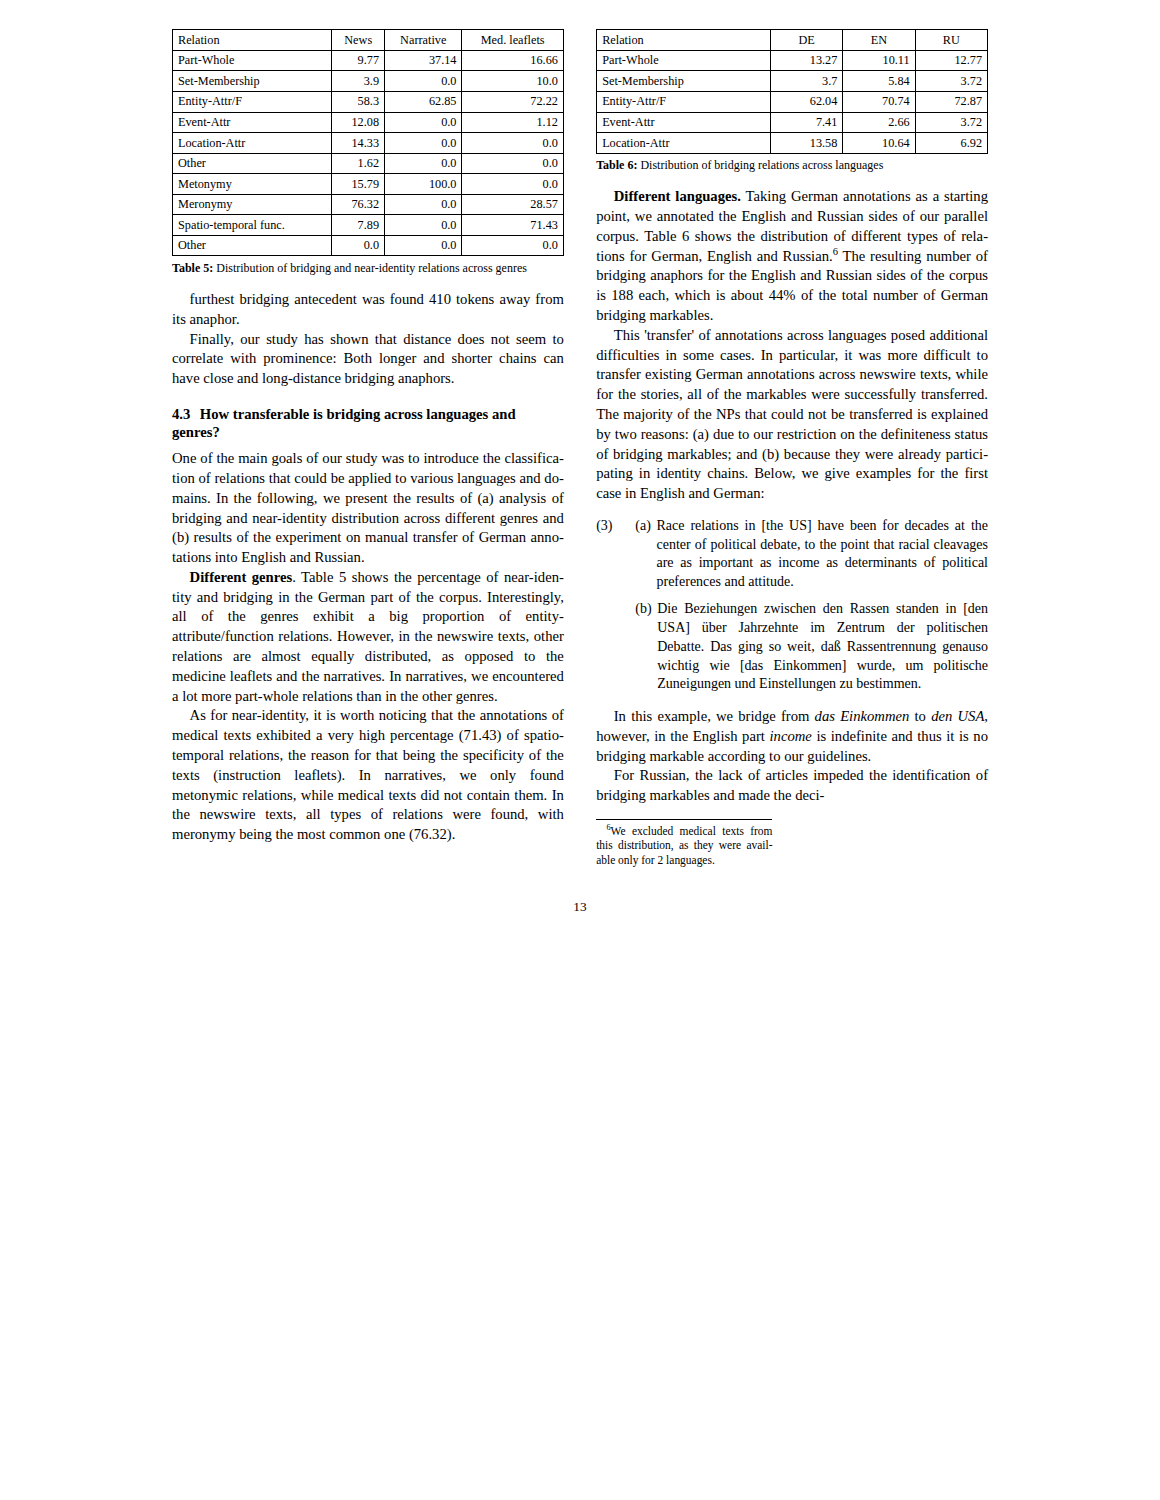| Relation | News | Narrative | Med. leaflets |
| --- | --- | --- | --- |
| Part-Whole | 9.77 | 37.14 | 16.66 |
| Set-Membership | 3.9 | 0.0 | 10.0 |
| Entity-Attr/F | 58.3 | 62.85 | 72.22 |
| Event-Attr | 12.08 | 0.0 | 1.12 |
| Location-Attr | 14.33 | 0.0 | 0.0 |
| Other | 1.62 | 0.0 | 0.0 |
| Metonymy | 15.79 | 100.0 | 0.0 |
| Meronymy | 76.32 | 0.0 | 28.57 |
| Spatio-temporal func. | 7.89 | 0.0 | 71.43 |
| Other | 0.0 | 0.0 | 0.0 |
Table 5: Distribution of bridging and near-identity relations across genres
furthest bridging antecedent was found 410 tokens away from its anaphor.
Finally, our study has shown that distance does not seem to correlate with prominence: Both longer and shorter chains can have close and long-distance bridging anaphors.
4.3 How transferable is bridging across languages and genres?
One of the main goals of our study was to introduce the classification of relations that could be applied to various languages and domains. In the following, we present the results of (a) analysis of bridging and near-identity distribution across different genres and (b) results of the experiment on manual transfer of German annotations into English and Russian.
Different genres. Table 5 shows the percentage of near-identity and bridging in the German part of the corpus. Interestingly, all of the genres exhibit a big proportion of entity-attribute/function relations. However, in the newswire texts, other relations are almost equally distributed, as opposed to the medicine leaflets and the narratives. In narratives, we encountered a lot more part-whole relations than in the other genres.
As for near-identity, it is worth noticing that the annotations of medical texts exhibited a very high percentage (71.43) of spatio-temporal relations, the reason for that being the specificity of the texts (instruction leaflets). In narratives, we only found metonymic relations, while medical texts did not contain them. In the newswire texts, all types of relations were found, with meronymy being the most common one (76.32).
| Relation | DE | EN | RU |
| --- | --- | --- | --- |
| Part-Whole | 13.27 | 10.11 | 12.77 |
| Set-Membership | 3.7 | 5.84 | 3.72 |
| Entity-Attr/F | 62.04 | 70.74 | 72.87 |
| Event-Attr | 7.41 | 2.66 | 3.72 |
| Location-Attr | 13.58 | 10.64 | 6.92 |
Table 6: Distribution of bridging relations across languages
Different languages. Taking German annotations as a starting point, we annotated the English and Russian sides of our parallel corpus. Table 6 shows the distribution of different types of relations for German, English and Russian.6 The resulting number of bridging anaphors for the English and Russian sides of the corpus is 188 each, which is about 44% of the total number of German bridging markables.
This 'transfer' of annotations across languages posed additional difficulties in some cases. In particular, it was more difficult to transfer existing German annotations across newswire texts, while for the stories, all of the markables were successfully transferred. The majority of the NPs that could not be transferred is explained by two reasons: (a) due to our restriction on the definiteness status of bridging markables; and (b) because they were already participating in identity chains. Below, we give examples for the first case in English and German:
(3)
(a)
Race relations in [the US] have been for decades at the center of political debate, to the point that racial cleavages are as important as income as determinants of political preferences and attitude.
(b)
Die Beziehungen zwischen den Rassen standen in [den USA] über Jahrzehnte im Zentrum der politischen Debatte. Das ging so weit, daß Rassentrennung genauso wichtig wie [das Einkommen] wurde, um politische Zuneigungen und Einstellungen zu bestimmen.
In this example, we bridge from das Einkommen to den USA, however, in the English part income is indefinite and thus it is no bridging markable according to our guidelines.
For Russian, the lack of articles impeded the identification of bridging markables and made the deci-
6We excluded medical texts from this distribution, as they were available only for 2 languages.
13